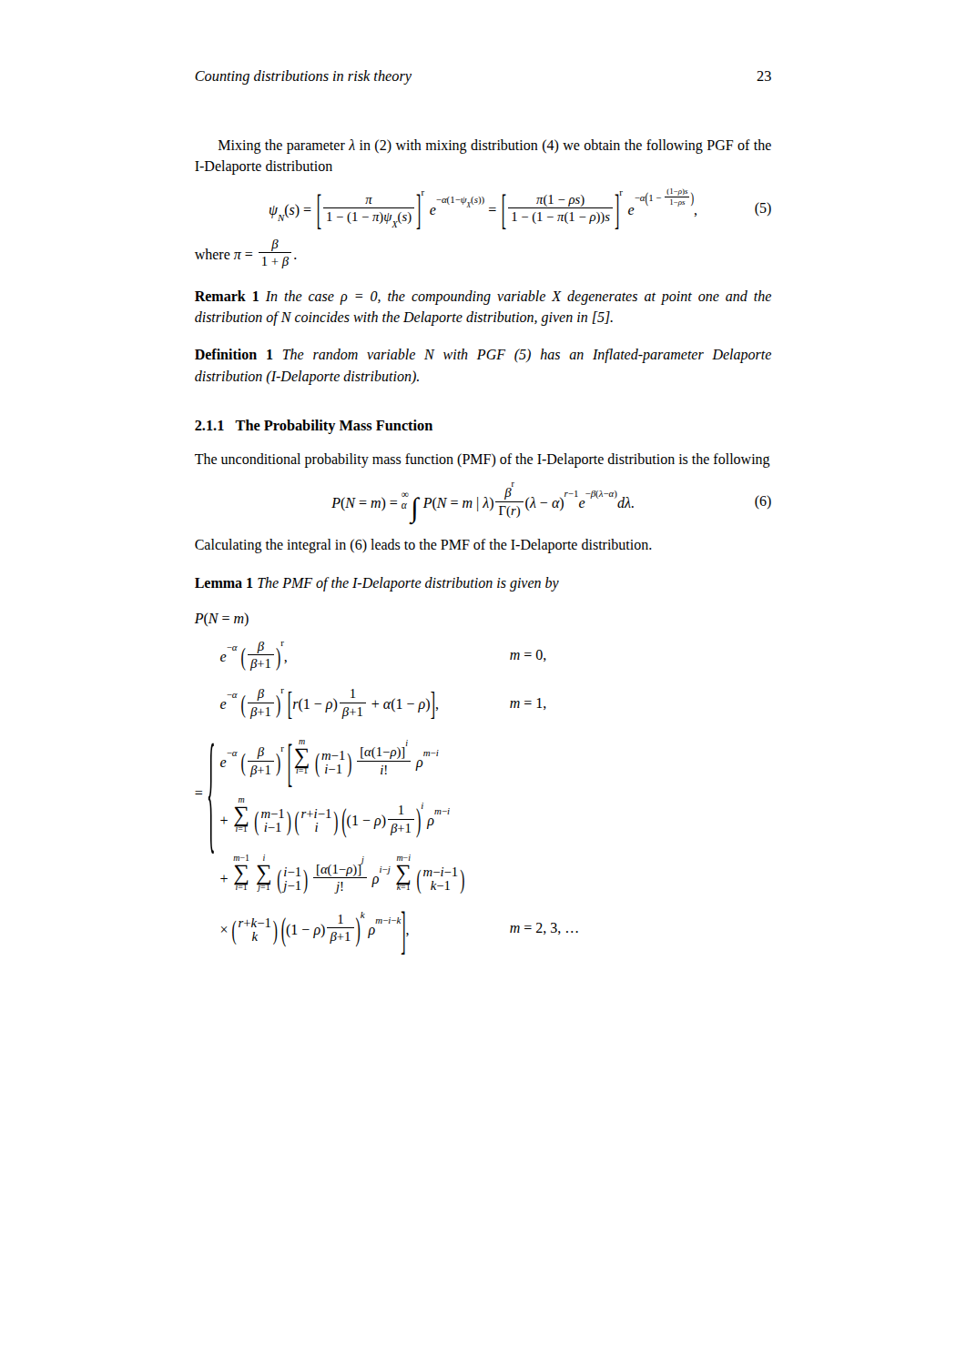Counting distributions in risk theory 23
Mixing the parameter λ in (2) with mixing distribution (4) we obtain the following PGF of the I-Delaporte distribution
ψN(s) = [π 1 − (1 − π)ψX(s)]r e−α(1−ψX(s)) = [π(1 − ρs) 1 − (1 − π(1 − ρ))s]r e−α(1 − (1−ρ)s 1−ρs), (5)
where π = β 1 + β.
Remark 1 In the case ρ = 0, the compounding variable X degenerates at point one and the distribution of N coincides with the Delaporte distribution, given in [5].
Definition 1 The random variable N with PGF (5) has an Inflated-parameter Delaporte distribution (I-Delaporte distribution).
2.1.1 The Probability Mass Function
The unconditional probability mass function (PMF) of the I-Delaporte distribution is the following
P(N = m) = ∞α∫ P(N = m | λ)βr Γ(r)(λ − α)r−1e−β(λ−α)dλ. (6)
Calculating the integral in (6) leads to the PMF of the I-Delaporte distribution.
Lemma 1 The PMF of the I-Delaporte distribution is given by
P(N = m)
= {
| e − α ( β β +1 ) r , | m = 0, |
| e − α ( β β +1 ) r [ r (1 − ρ ) 1 β +1 + α (1 − ρ ) ] , | m = 1, |
| e − α ( β β +1 ) r [ m ∑ i =1 m −1 i −1 [ α (1− ρ )] i i ! ρ m − i | |
| + m ∑ i =1 m −1 i −1 r + i −1 i ( (1 − ρ ) 1 β +1 ) i ρ m − i | |
| + m −1 ∑ i =1 i ∑ j =1 i −1 j −1 [ α (1− ρ )] j j ! ρ i − j m − i ∑ k =1 m − i −1 k −1 | |
| × r + k −1 k ( (1 − ρ ) 1 β +1 ) k ρ m − i − k ] , | m = 2, 3, … |